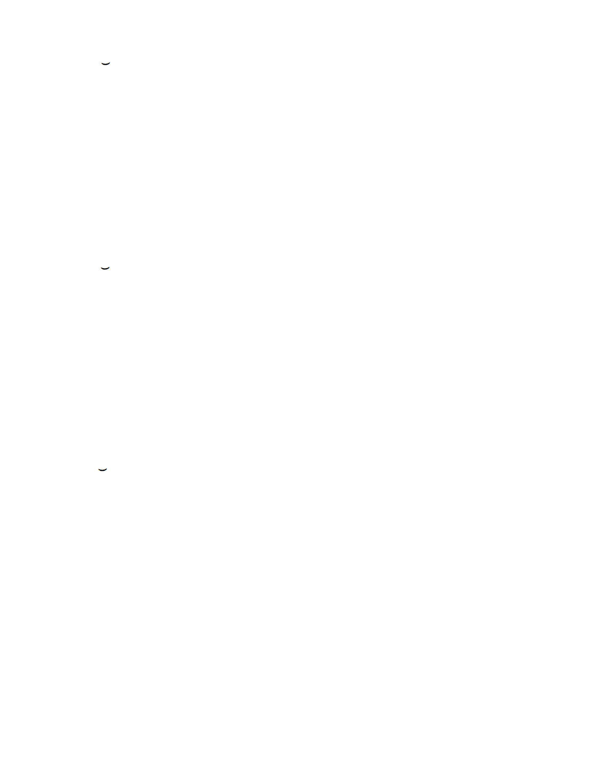⌣ ⌣ ⌣